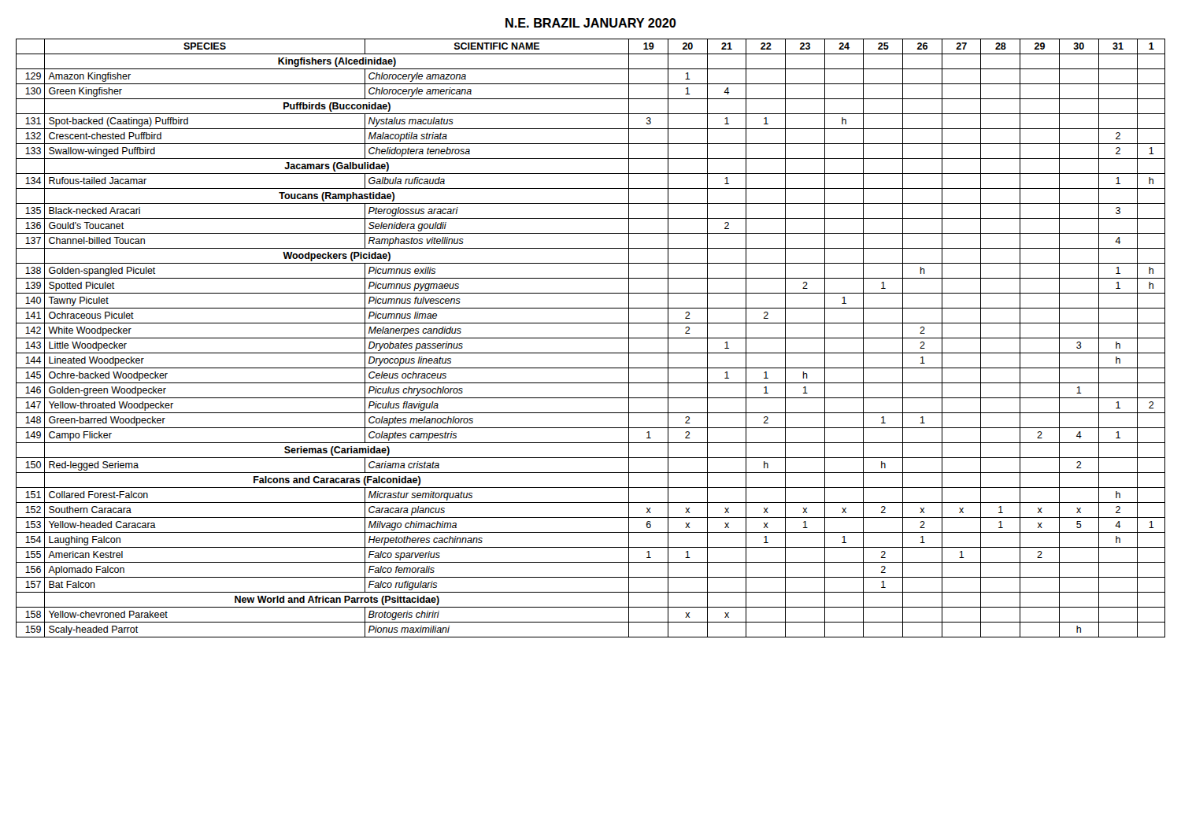N.E. BRAZIL JANUARY 2020
| | SPECIES | SCIENTIFIC NAME | 19 | 20 | 21 | 22 | 23 | 24 | 25 | 26 | 27 | 28 | 29 | 30 | 31 | 1 |
| --- | --- | --- | --- | --- | --- | --- | --- | --- | --- | --- | --- | --- | --- | --- | --- | --- |
| | Kingfishers (Alcedinidae) | | | | | | | | | | | | | | |
| 129 | Amazon Kingfisher | Chloroceryle amazona | | 1 | | | | | | | | | | | | |
| 130 | Green Kingfisher | Chloroceryle americana | | 1 | 4 | | | | | | | | | | | |
| | Puffbirds (Bucconidae) | | | | | | | | | | | | | | |
| 131 | Spot-backed (Caatinga) Puffbird | Nystalus maculatus | 3 | | 1 | 1 | | h | | | | | | | | |
| 132 | Crescent-chested Puffbird | Malacoptila striata | | | | | | | | | | | | | 2 | |
| 133 | Swallow-winged Puffbird | Chelidoptera tenebrosa | | | | | | | | | | | | | 2 | 1 |
| | Jacamars (Galbulidae) | | | | | | | | | | | | | | |
| 134 | Rufous-tailed Jacamar | Galbula ruficauda | | | 1 | | | | | | | | | | 1 | h |
| | Toucans (Ramphastidae) | | | | | | | | | | | | | | |
| 135 | Black-necked Aracari | Pteroglossus aracari | | | | | | | | | | | | | 3 | |
| 136 | Gould's Toucanet | Selenidera gouldii | | | 2 | | | | | | | | | | | |
| 137 | Channel-billed Toucan | Ramphastos vitellinus | | | | | | | | | | | | | 4 | |
| | Woodpeckers (Picidae) | | | | | | | | | | | | | | |
| 138 | Golden-spangled Piculet | Picumnus exilis | | | | | | | | h | | | | | 1 | h |
| 139 | Spotted Piculet | Picumnus pygmaeus | | | | | 2 | | 1 | | | | | | 1 | h |
| 140 | Tawny Piculet | Picumnus fulvescens | | | | | | 1 | | | | | | | | |
| 141 | Ochraceous Piculet | Picumnus limae | | 2 | | 2 | | | | | | | | | | |
| 142 | White Woodpecker | Melanerpes candidus | | 2 | | | | | | 2 | | | | | | |
| 143 | Little Woodpecker | Dryobates passerinus | | | 1 | | | | | 2 | | | | 3 | h | |
| 144 | Lineated Woodpecker | Dryocopus lineatus | | | | | | | | 1 | | | | | h | |
| 145 | Ochre-backed Woodpecker | Celeus ochraceus | | | 1 | 1 | h | | | | | | | | | |
| 146 | Golden-green Woodpecker | Piculus chrysochloros | | | | 1 | 1 | | | | | | | 1 | | |
| 147 | Yellow-throated Woodpecker | Piculus flavigula | | | | | | | | | | | | | 1 | 2 |
| 148 | Green-barred Woodpecker | Colaptes melanochloros | | 2 | | 2 | | | 1 | 1 | | | | | | |
| 149 | Campo Flicker | Colaptes campestris | 1 | 2 | | | | | | | | | 2 | 4 | 1 | |
| | Seriemas (Cariamidae) | | | | | | | | | | | | | | |
| 150 | Red-legged Seriema | Cariama cristata | | | | h | | | h | | | | | 2 | | |
| | Falcons and Caracaras (Falconidae) | | | | | | | | | | | | | | |
| 151 | Collared Forest-Falcon | Micrastur semitorquatus | | | | | | | | | | | | | h | |
| 152 | Southern Caracara | Caracara plancus | x | x | x | x | x | x | 2 | x | x | 1 | x | x | 2 | |
| 153 | Yellow-headed Caracara | Milvago chimachima | 6 | x | x | x | 1 | | | 2 | | 1 | x | 5 | 4 | 1 |
| 154 | Laughing Falcon | Herpetotheres cachinnans | | | | 1 | | 1 | | 1 | | | | | h | |
| 155 | American Kestrel | Falco sparverius | 1 | 1 | | | | | 2 | | 1 | | 2 | | | |
| 156 | Aplomado Falcon | Falco femoralis | | | | | | | 2 | | | | | | | |
| 157 | Bat Falcon | Falco rufigularis | | | | | | | 1 | | | | | | | |
| | New World and African Parrots (Psittacidae) | | | | | | | | | | | | | | |
| 158 | Yellow-chevroned Parakeet | Brotogeris chiriri | | x | x | | | | | | | | | | | |
| 159 | Scaly-headed Parrot | Pionus maximiliani | | | | | | | | | | | | h | | |